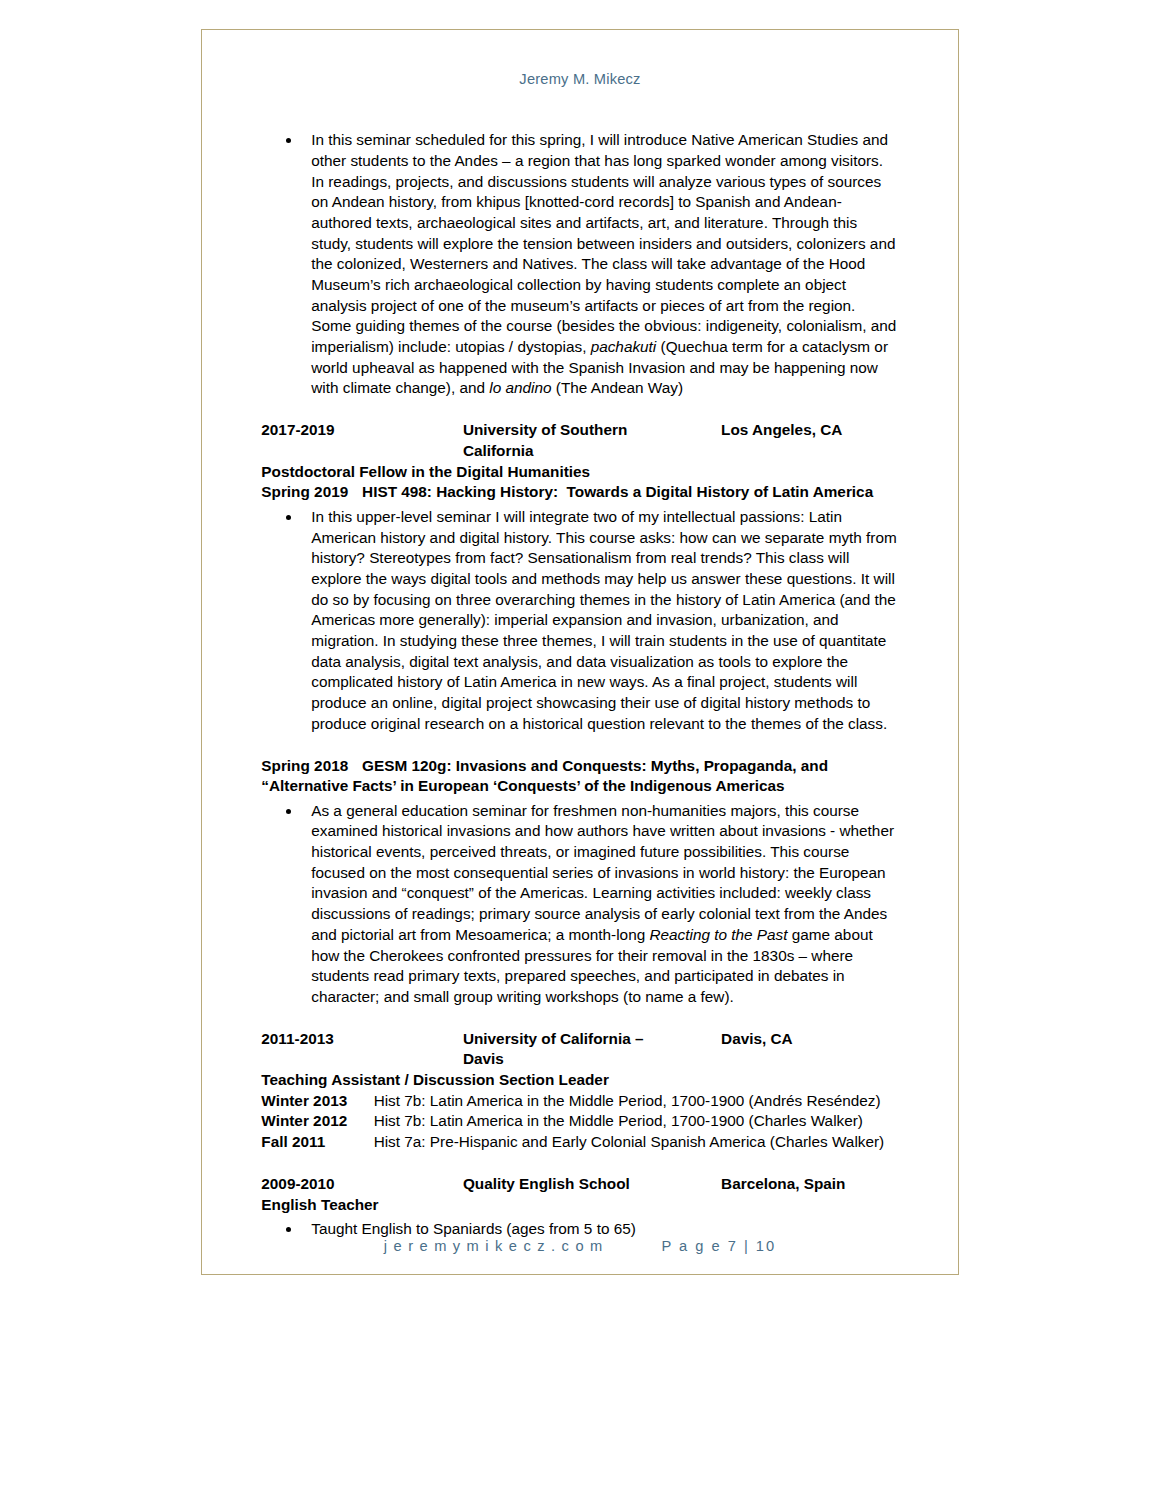Jeremy M. Mikecz
In this seminar scheduled for this spring, I will introduce Native American Studies and other students to the Andes – a region that has long sparked wonder among visitors. In readings, projects, and discussions students will analyze various types of sources on Andean history, from khipus [knotted-cord records] to Spanish and Andean-authored texts, archaeological sites and artifacts, art, and literature. Through this study, students will explore the tension between insiders and outsiders, colonizers and the colonized, Westerners and Natives. The class will take advantage of the Hood Museum’s rich archaeological collection by having students complete an object analysis project of one of the museum’s artifacts or pieces of art from the region. Some guiding themes of the course (besides the obvious: indigeneity, colonialism, and imperialism) include: utopias / dystopias, pachakuti (Quechua term for a cataclysm or world upheaval as happened with the Spanish Invasion and may be happening now with climate change), and lo andino (The Andean Way)
2017-2019 University of Southern California Los Angeles, CA
Postdoctoral Fellow in the Digital Humanities
Spring 2019 HIST 498: Hacking History: Towards a Digital History of Latin America
In this upper-level seminar I will integrate two of my intellectual passions: Latin American history and digital history. This course asks: how can we separate myth from history? Stereotypes from fact? Sensationalism from real trends? This class will explore the ways digital tools and methods may help us answer these questions. It will do so by focusing on three overarching themes in the history of Latin America (and the Americas more generally): imperial expansion and invasion, urbanization, and migration. In studying these three themes, I will train students in the use of quantitate data analysis, digital text analysis, and data visualization as tools to explore the complicated history of Latin America in new ways. As a final project, students will produce an online, digital project showcasing their use of digital history methods to produce original research on a historical question relevant to the themes of the class.
Spring 2018 GESM 120g: Invasions and Conquests: Myths, Propaganda, and “Alternative Facts’ in European ‘Conquests’ of the Indigenous Americas
As a general education seminar for freshmen non-humanities majors, this course examined historical invasions and how authors have written about invasions - whether historical events, perceived threats, or imagined future possibilities. This course focused on the most consequential series of invasions in world history: the European invasion and “conquest” of the Americas. Learning activities included: weekly class discussions of readings; primary source analysis of early colonial text from the Andes and pictorial art from Mesoamerica; a month-long Reacting to the Past game about how the Cherokees confronted pressures for their removal in the 1830s – where students read primary texts, prepared speeches, and participated in debates in character; and small group writing workshops (to name a few).
2011-2013 University of California – Davis Davis, CA
Teaching Assistant / Discussion Section Leader
Winter 2013 Hist 7b: Latin America in the Middle Period, 1700-1900 (Andrés Reséndez)
Winter 2012 Hist 7b: Latin America in the Middle Period, 1700-1900 (Charles Walker)
Fall 2011 Hist 7a: Pre-Hispanic and Early Colonial Spanish America (Charles Walker)
2009-2010 Quality English School Barcelona, Spain
English Teacher
Taught English to Spaniards (ages from 5 to 65)
j e r e m y m i k e c z . c o m P a g e 7 | 10